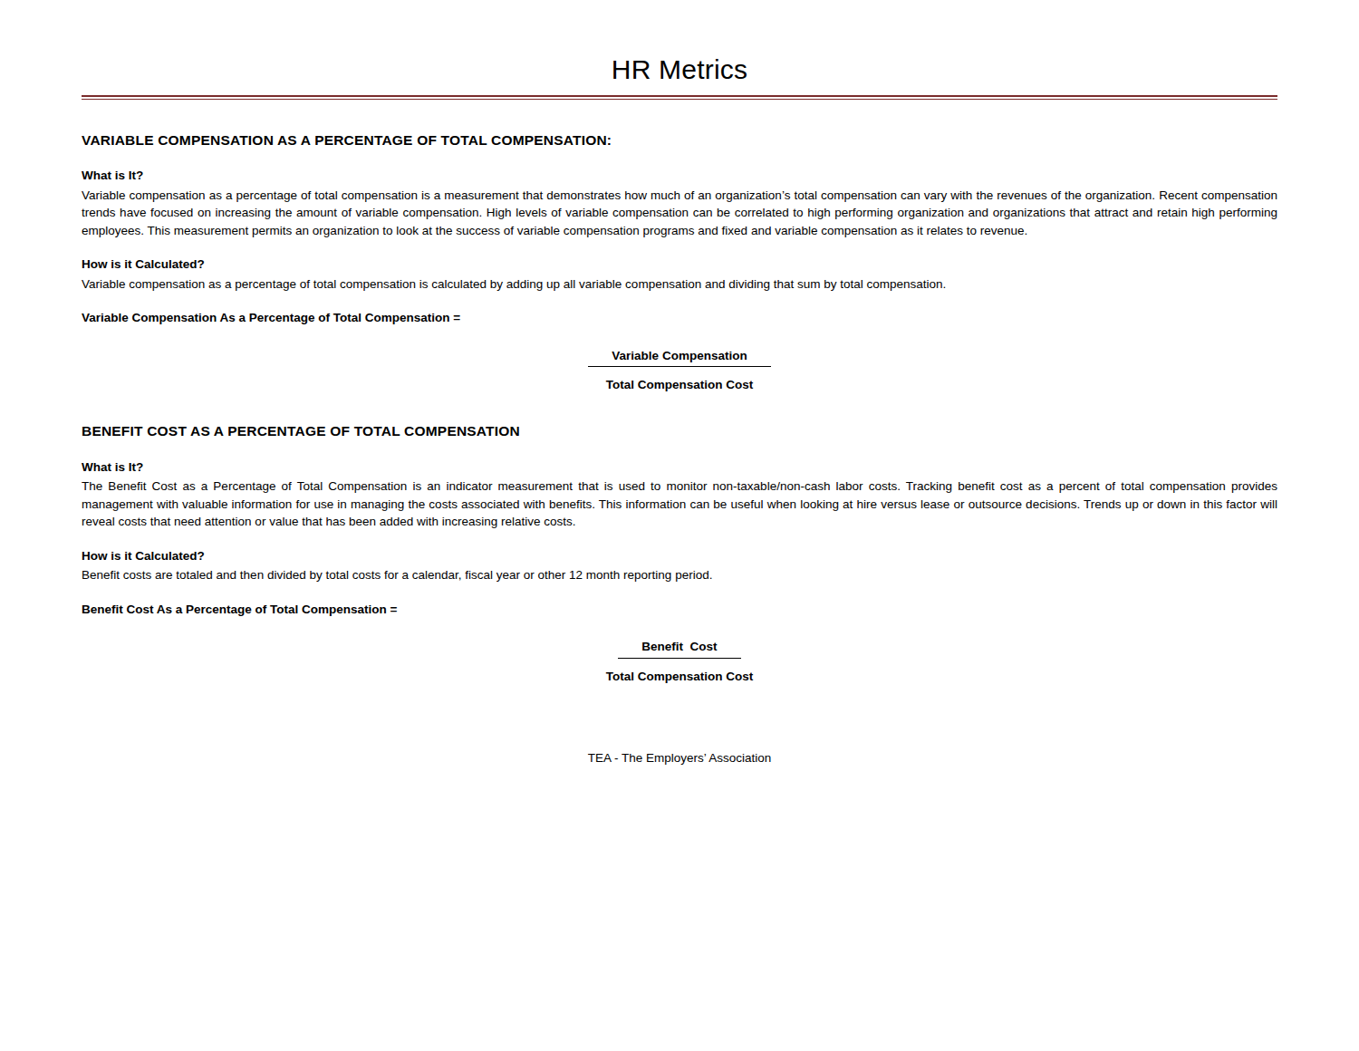HR Metrics
VARIABLE COMPENSATION AS A PERCENTAGE OF TOTAL COMPENSATION:
What is It?
Variable compensation as a percentage of total compensation is a measurement that demonstrates how much of an organization’s total compensation can vary with the revenues of the organization. Recent compensation trends have focused on increasing the amount of variable compensation. High levels of variable compensation can be correlated to high performing organization and organizations that attract and retain high performing employees. This measurement permits an organization to look at the success of variable compensation programs and fixed and variable compensation as it relates to revenue.
How is it Calculated?
Variable compensation as a percentage of total compensation is calculated by adding up all variable compensation and dividing that sum by total compensation.
Variable Compensation As a Percentage of Total Compensation =
Variable Compensation Total Compensation Cost
BENEFIT COST AS A PERCENTAGE OF TOTAL COMPENSATION
What is It?
The Benefit Cost as a Percentage of Total Compensation is an indicator measurement that is used to monitor non-taxable/non-cash labor costs. Tracking benefit cost as a percent of total compensation provides management with valuable information for use in managing the costs associated with benefits. This information can be useful when looking at hire versus lease or outsource decisions. Trends up or down in this factor will reveal costs that need attention or value that has been added with increasing relative costs.
How is it Calculated?
Benefit costs are totaled and then divided by total costs for a calendar, fiscal year or other 12 month reporting period.
Benefit Cost As a Percentage of Total Compensation =
Benefit Cost Total Compensation Cost
TEA - The Employers’ Association